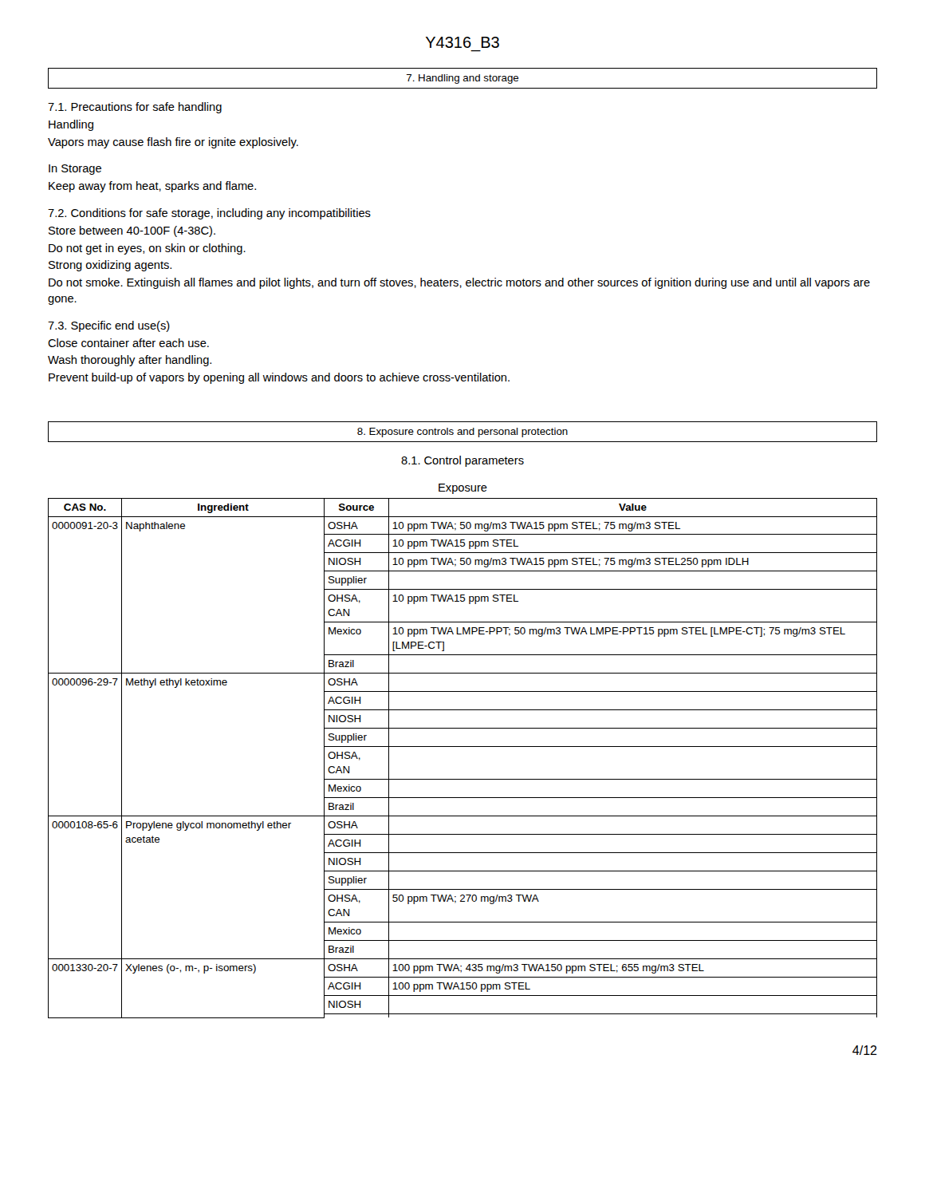Y4316_B3
7. Handling and storage
7.1. Precautions for safe handling
Handling
Vapors may cause flash fire or ignite explosively.
In Storage
Keep away from heat, sparks and flame.
7.2. Conditions for safe storage, including any incompatibilities
Store between 40-100F (4-38C).
Do not get in eyes, on skin or clothing.
Strong oxidizing agents.
Do not smoke. Extinguish all flames and pilot lights, and turn off stoves, heaters, electric motors and other sources of ignition during use and until all vapors are gone.
7.3. Specific end use(s)
Close container after each use.
Wash thoroughly after handling.
Prevent build-up of vapors by opening all windows and doors to achieve cross-ventilation.
8. Exposure controls and personal protection
8.1. Control parameters
Exposure
| CAS No. | Ingredient | Source | Value |
| --- | --- | --- | --- |
| 0000091-20-3 | Naphthalene | OSHA | 10 ppm TWA; 50 mg/m3 TWA15 ppm STEL; 75 mg/m3 STEL |
| ACGIH | 10 ppm TWA15 ppm STEL |
| NIOSH | 10 ppm TWA; 50 mg/m3 TWA15 ppm STEL; 75 mg/m3 STEL250 ppm IDLH |
| Supplier | |
| OHSA, CAN | 10 ppm TWA15 ppm STEL |
| Mexico | 10 ppm TWA LMPE-PPT; 50 mg/m3 TWA LMPE-PPT15 ppm STEL [LMPE-CT]; 75 mg/m3 STEL [LMPE-CT] |
| Brazil | |
| 0000096-29-7 | Methyl ethyl ketoxime | OSHA | |
| ACGIH | |
| NIOSH | |
| Supplier | |
| OHSA, CAN | |
| Mexico | |
| Brazil | |
| 0000108-65-6 | Propylene glycol monomethyl ether acetate | OSHA | |
| ACGIH | |
| NIOSH | |
| Supplier | |
| OHSA, CAN | 50 ppm TWA; 270 mg/m3 TWA |
| Mexico | |
| Brazil | |
| 0001330-20-7 | Xylenes (o-, m-, p- isomers) | OSHA | 100 ppm TWA; 435 mg/m3 TWA150 ppm STEL; 655 mg/m3 STEL |
| ACGIH | 100 ppm TWA150 ppm STEL |
| NIOSH | |
4/12